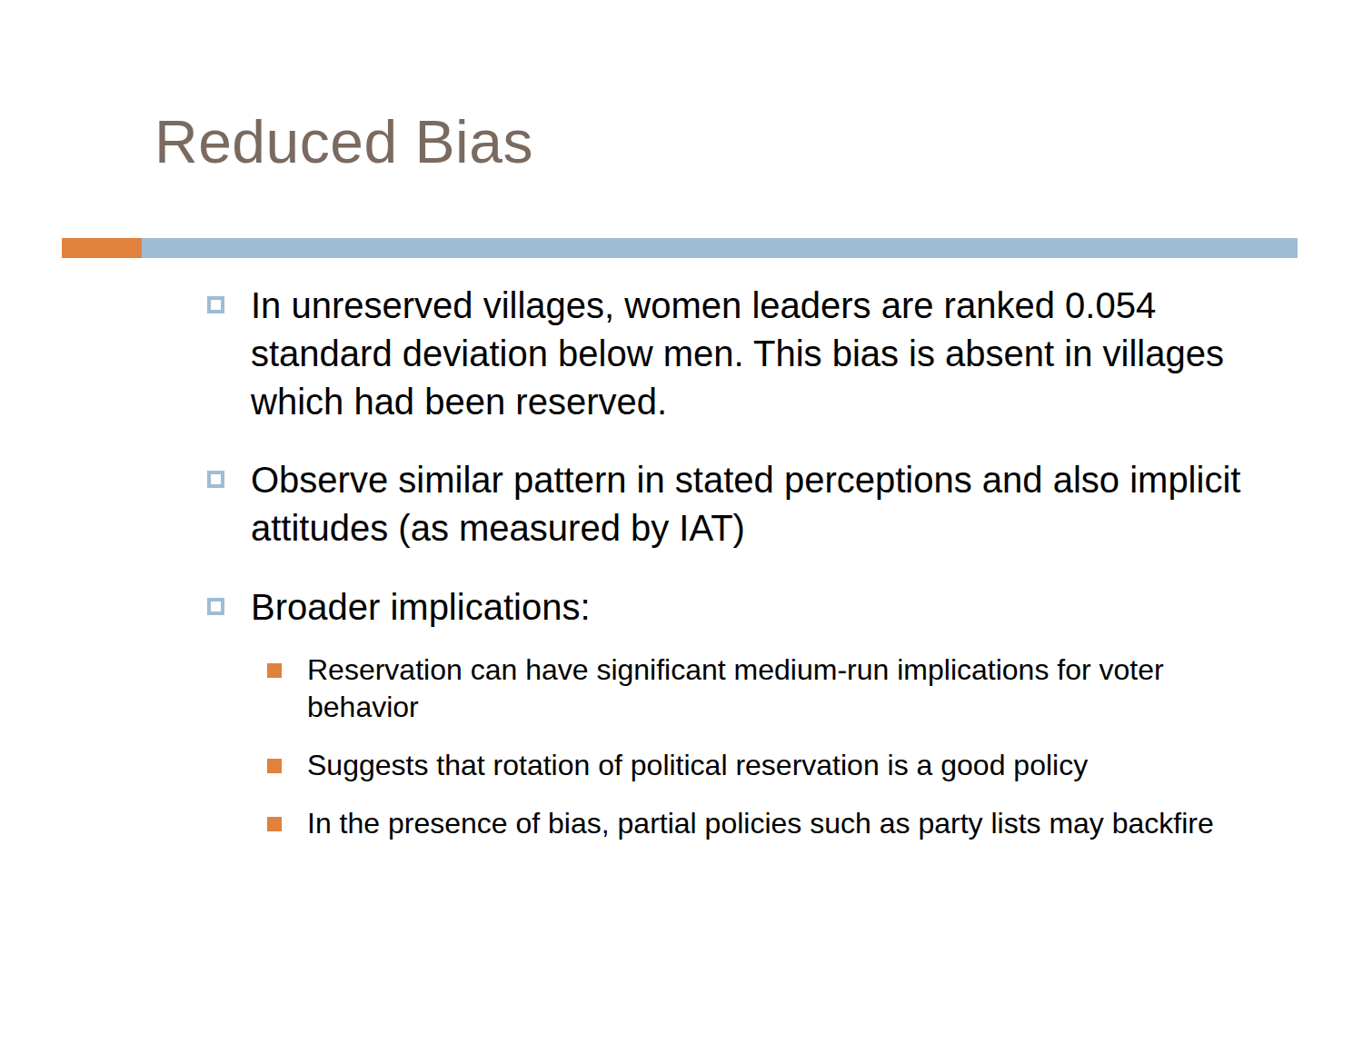Reduced Bias
In unreserved villages, women leaders are ranked 0.054 standard deviation below men. This bias is absent in villages which had been reserved.
Observe similar pattern in stated perceptions and also implicit attitudes (as measured by IAT)
Broader implications:
Reservation can have significant medium-run implications for voter behavior
Suggests that rotation of political reservation is a good policy
In the presence of bias, partial policies such as party lists may backfire